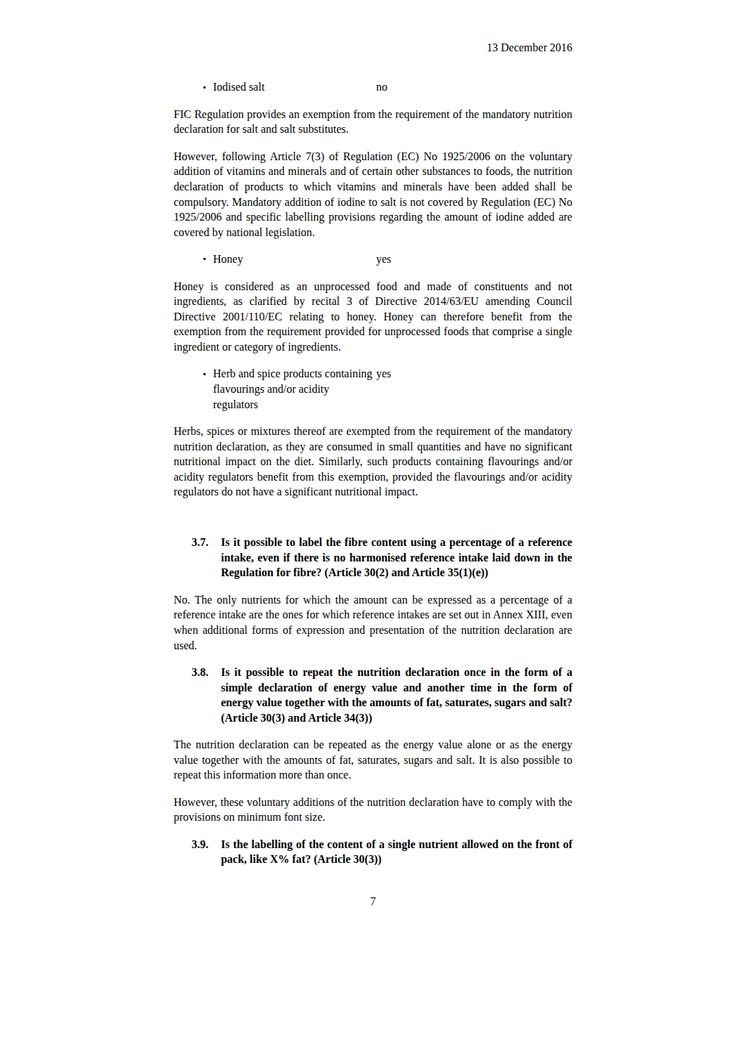13 December 2016
▪ Iodised salt no
FIC Regulation provides an exemption from the requirement of the mandatory nutrition declaration for salt and salt substitutes.
However, following Article 7(3) of Regulation (EC) No 1925/2006 on the voluntary addition of vitamins and minerals and of certain other substances to foods, the nutrition declaration of products to which vitamins and minerals have been added shall be compulsory. Mandatory addition of iodine to salt is not covered by Regulation (EC) No 1925/2006 and specific labelling provisions regarding the amount of iodine added are covered by national legislation.
▪ Honey yes
Honey is considered as an unprocessed food and made of constituents and not ingredients, as clarified by recital 3 of Directive 2014/63/EU amending Council Directive 2001/110/EC relating to honey. Honey can therefore benefit from the exemption from the requirement provided for unprocessed foods that comprise a single ingredient or category of ingredients.
▪ Herb and spice products containingflavourings and/or acidity regulators yes
Herbs, spices or mixtures thereof are exempted from the requirement of the mandatory nutrition declaration, as they are consumed in small quantities and have no significant nutritional impact on the diet. Similarly, such products containing flavourings and/or acidity regulators benefit from this exemption, provided the flavourings and/or acidity regulators do not have a significant nutritional impact.
3.7. Is it possible to label the fibre content using a percentage of a reference intake, even if there is no harmonised reference intake laid down in the Regulation for fibre? (Article 30(2) and Article 35(1)(e))
No. The only nutrients for which the amount can be expressed as a percentage of a reference intake are the ones for which reference intakes are set out in Annex XIII, even when additional forms of expression and presentation of the nutrition declaration are used.
3.8. Is it possible to repeat the nutrition declaration once in the form of a simple declaration of energy value and another time in the form of energy value together with the amounts of fat, saturates, sugars and salt? (Article 30(3) and Article 34(3))
The nutrition declaration can be repeated as the energy value alone or as the energy value together with the amounts of fat, saturates, sugars and salt. It is also possible to repeat this information more than once.
However, these voluntary additions of the nutrition declaration have to comply with the provisions on minimum font size.
3.9. Is the labelling of the content of a single nutrient allowed on the front of pack, like X% fat? (Article 30(3))
7